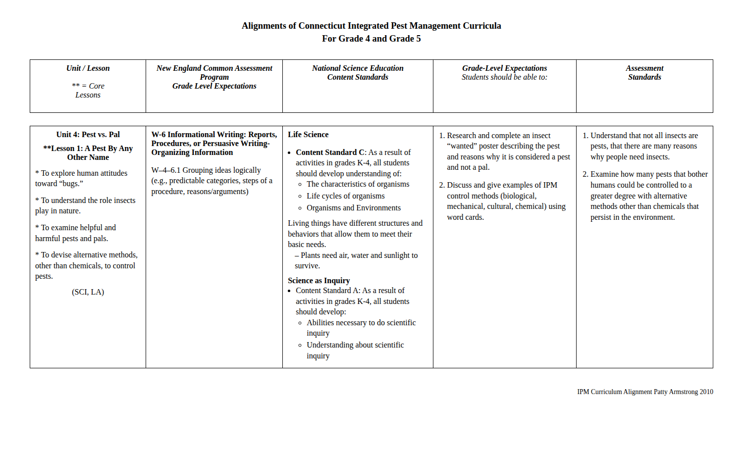Alignments of Connecticut Integrated Pest Management Curricula
For Grade 4 and Grade 5
| Unit / Lesson ** = Core Lessons | New England Common Assessment Program Grade Level Expectations | National Science Education Content Standards | Grade-Level Expectations Students should be able to: | Assessment Standards |
| Unit 4: Pest vs. Pal **Lesson 1: A Pest By Any Other Name * To explore human attitudes toward “bugs.” * To understand the role insects play in nature. * To examine helpful and harmful pests and pals. * To devise alternative methods, other than chemicals, to control pests. (SCI, LA) | W-6 Informational Writing: Reports, Procedures, or Persuasive Writing- Organizing Information W–4–6.1 Grouping ideas logically (e.g., predictable categories, steps of a procedure, reasons/arguments) | Life Science Content Standard C : As a result of activities in grades K-4, all students should develop understanding of: The characteristics of organisms Life cycles of organisms Organisms and Environments Living things have different structures and behaviors that allow them to meet their basic needs. – Plants need air, water and sunlight to survive. Science as Inquiry Content Standard A: As a result of activities in grades K-4, all students should develop: Abilities necessary to do scientific inquiry Understanding about scientific inquiry | Research and complete an insect “wanted” poster describing the pest and reasons why it is considered a pest and not a pal. Discuss and give examples of IPM control methods (biological, mechanical, cultural, chemical) using word cards. | Understand that not all insects are pests, that there are many reasons why people need insects. Examine how many pests that bother humans could be controlled to a greater degree with alternative methods other than chemicals that persist in the environment. |
IPM Curriculum Alignment Patty Armstrong 2010